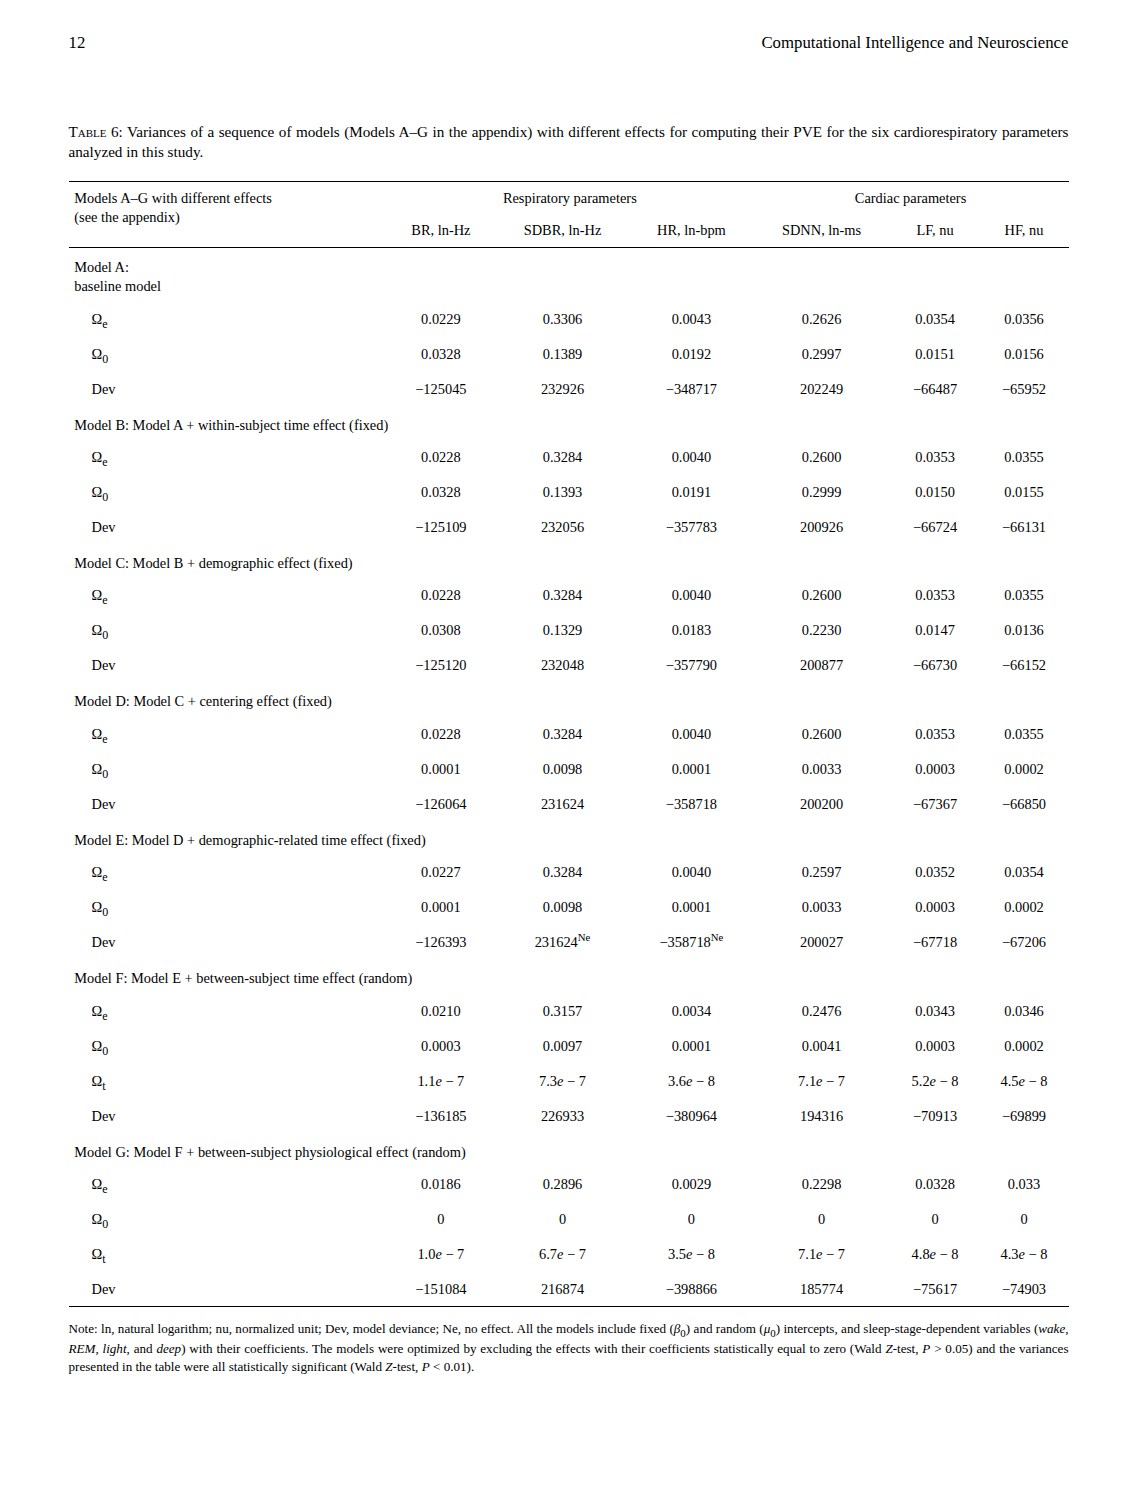12 Computational Intelligence and Neuroscience
Table 6: Variances of a sequence of models (Models A–G in the appendix) with different effects for computing their PVE for the six cardiorespiratory parameters analyzed in this study.
| Models A–G with different effects (see the appendix) | Respiratory parameters | Cardiac parameters |
| --- | --- | --- |
| BR, ln-Hz | SDBR, ln-Hz | HR, ln-bpm | SDNN, ln-ms | LF, nu | HF, nu |
| Model A: baseline model |
| Ω e | 0.0229 | 0.3306 | 0.0043 | 0.2626 | 0.0354 | 0.0356 |
| Ω 0 | 0.0328 | 0.1389 | 0.0192 | 0.2997 | 0.0151 | 0.0156 |
| Dev | −125045 | 232926 | −348717 | 202249 | −66487 | −65952 |
| Model B: Model A + within-subject time effect (fixed) |
| Ω e | 0.0228 | 0.3284 | 0.0040 | 0.2600 | 0.0353 | 0.0355 |
| Ω 0 | 0.0328 | 0.1393 | 0.0191 | 0.2999 | 0.0150 | 0.0155 |
| Dev | −125109 | 232056 | −357783 | 200926 | −66724 | −66131 |
| Model C: Model B + demographic effect (fixed) |
| Ω e | 0.0228 | 0.3284 | 0.0040 | 0.2600 | 0.0353 | 0.0355 |
| Ω 0 | 0.0308 | 0.1329 | 0.0183 | 0.2230 | 0.0147 | 0.0136 |
| Dev | −125120 | 232048 | −357790 | 200877 | −66730 | −66152 |
| Model D: Model C + centering effect (fixed) |
| Ω e | 0.0228 | 0.3284 | 0.0040 | 0.2600 | 0.0353 | 0.0355 |
| Ω 0 | 0.0001 | 0.0098 | 0.0001 | 0.0033 | 0.0003 | 0.0002 |
| Dev | −126064 | 231624 | −358718 | 200200 | −67367 | −66850 |
| Model E: Model D + demographic-related time effect (fixed) |
| Ω e | 0.0227 | 0.3284 | 0.0040 | 0.2597 | 0.0352 | 0.0354 |
| Ω 0 | 0.0001 | 0.0098 | 0.0001 | 0.0033 | 0.0003 | 0.0002 |
| Dev | −126393 | 231624 Ne | −358718 Ne | 200027 | −67718 | −67206 |
| Model F: Model E + between-subject time effect (random) |
| Ω e | 0.0210 | 0.3157 | 0.0034 | 0.2476 | 0.0343 | 0.0346 |
| Ω 0 | 0.0003 | 0.0097 | 0.0001 | 0.0041 | 0.0003 | 0.0002 |
| Ω t | 1.1 e − 7 | 7.3 e − 7 | 3.6 e − 8 | 7.1 e − 7 | 5.2 e − 8 | 4.5 e − 8 |
| Dev | −136185 | 226933 | −380964 | 194316 | −70913 | −69899 |
| Model G: Model F + between-subject physiological effect (random) |
| Ω e | 0.0186 | 0.2896 | 0.0029 | 0.2298 | 0.0328 | 0.033 |
| Ω 0 | 0 | 0 | 0 | 0 | 0 | 0 |
| Ω t | 1.0 e − 7 | 6.7 e − 7 | 3.5 e − 8 | 7.1 e − 7 | 4.8 e − 8 | 4.3 e − 8 |
| Dev | −151084 | 216874 | −398866 | 185774 | −75617 | −74903 |
Note: ln, natural logarithm; nu, normalized unit; Dev, model deviance; Ne, no effect. All the models include fixed (β0) and random (μ0) intercepts, and sleep-stage-dependent variables (wake, REM, light, and deep) with their coefficients. The models were optimized by excluding the effects with their coefficients statistically equal to zero (Wald Z-test, P > 0.05) and the variances presented in the table were all statistically significant (Wald Z-test, P < 0.01).